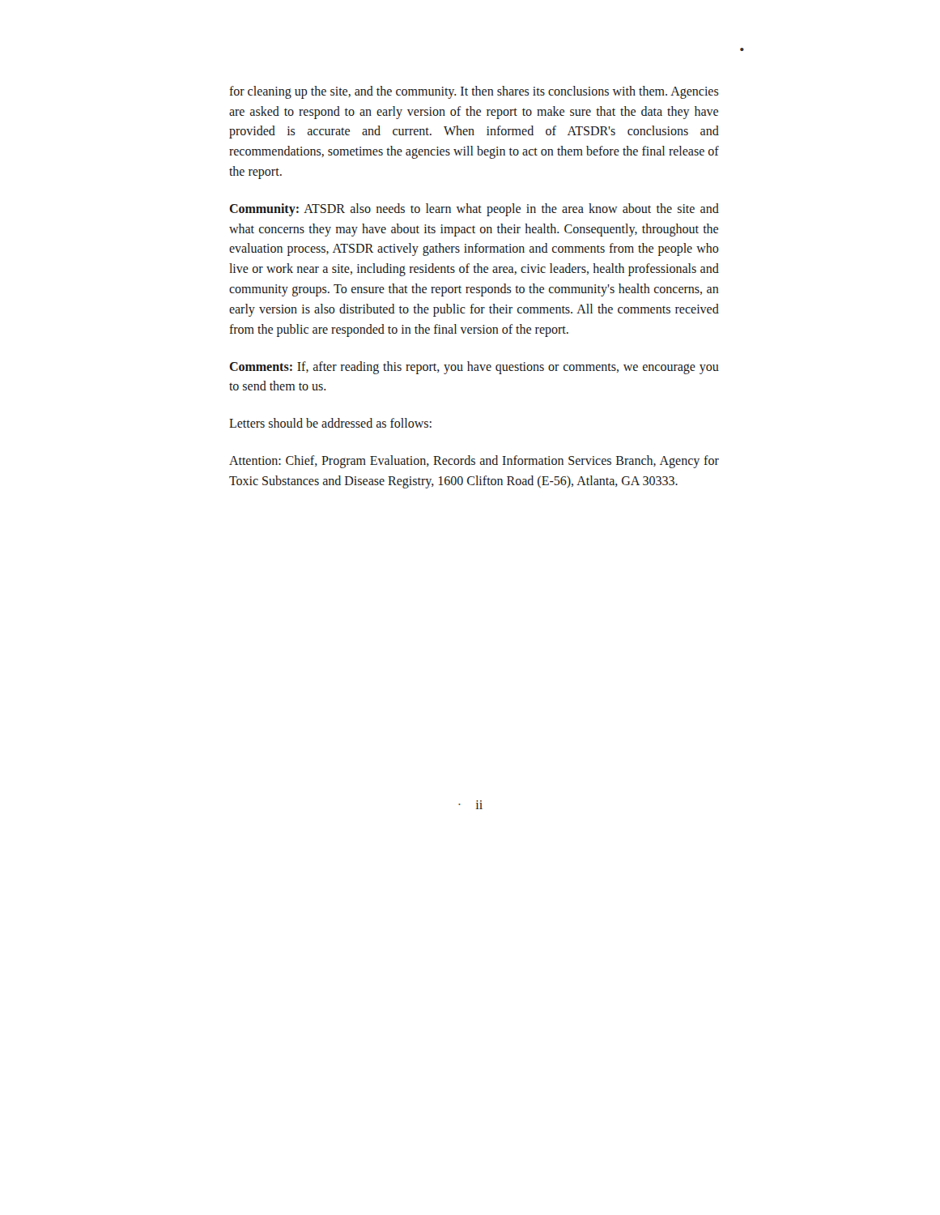•
for cleaning up the site, and the community. It then shares its conclusions with them. Agencies are asked to respond to an early version of the report to make sure that the data they have provided is accurate and current. When informed of ATSDR's conclusions and recommendations, sometimes the agencies will begin to act on them before the final release of the report.
Community: ATSDR also needs to learn what people in the area know about the site and what concerns they may have about its impact on their health. Consequently, throughout the evaluation process, ATSDR actively gathers information and comments from the people who live or work near a site, including residents of the area, civic leaders, health professionals and community groups. To ensure that the report responds to the community's health concerns, an early version is also distributed to the public for their comments. All the comments received from the public are responded to in the final version of the report.
Comments: If, after reading this report, you have questions or comments, we encourage you to send them to us.
Letters should be addressed as follows:
Attention: Chief, Program Evaluation, Records and Information Services Branch, Agency for Toxic Substances and Disease Registry, 1600 Clifton Road (E-56), Atlanta, GA 30333.
·ii